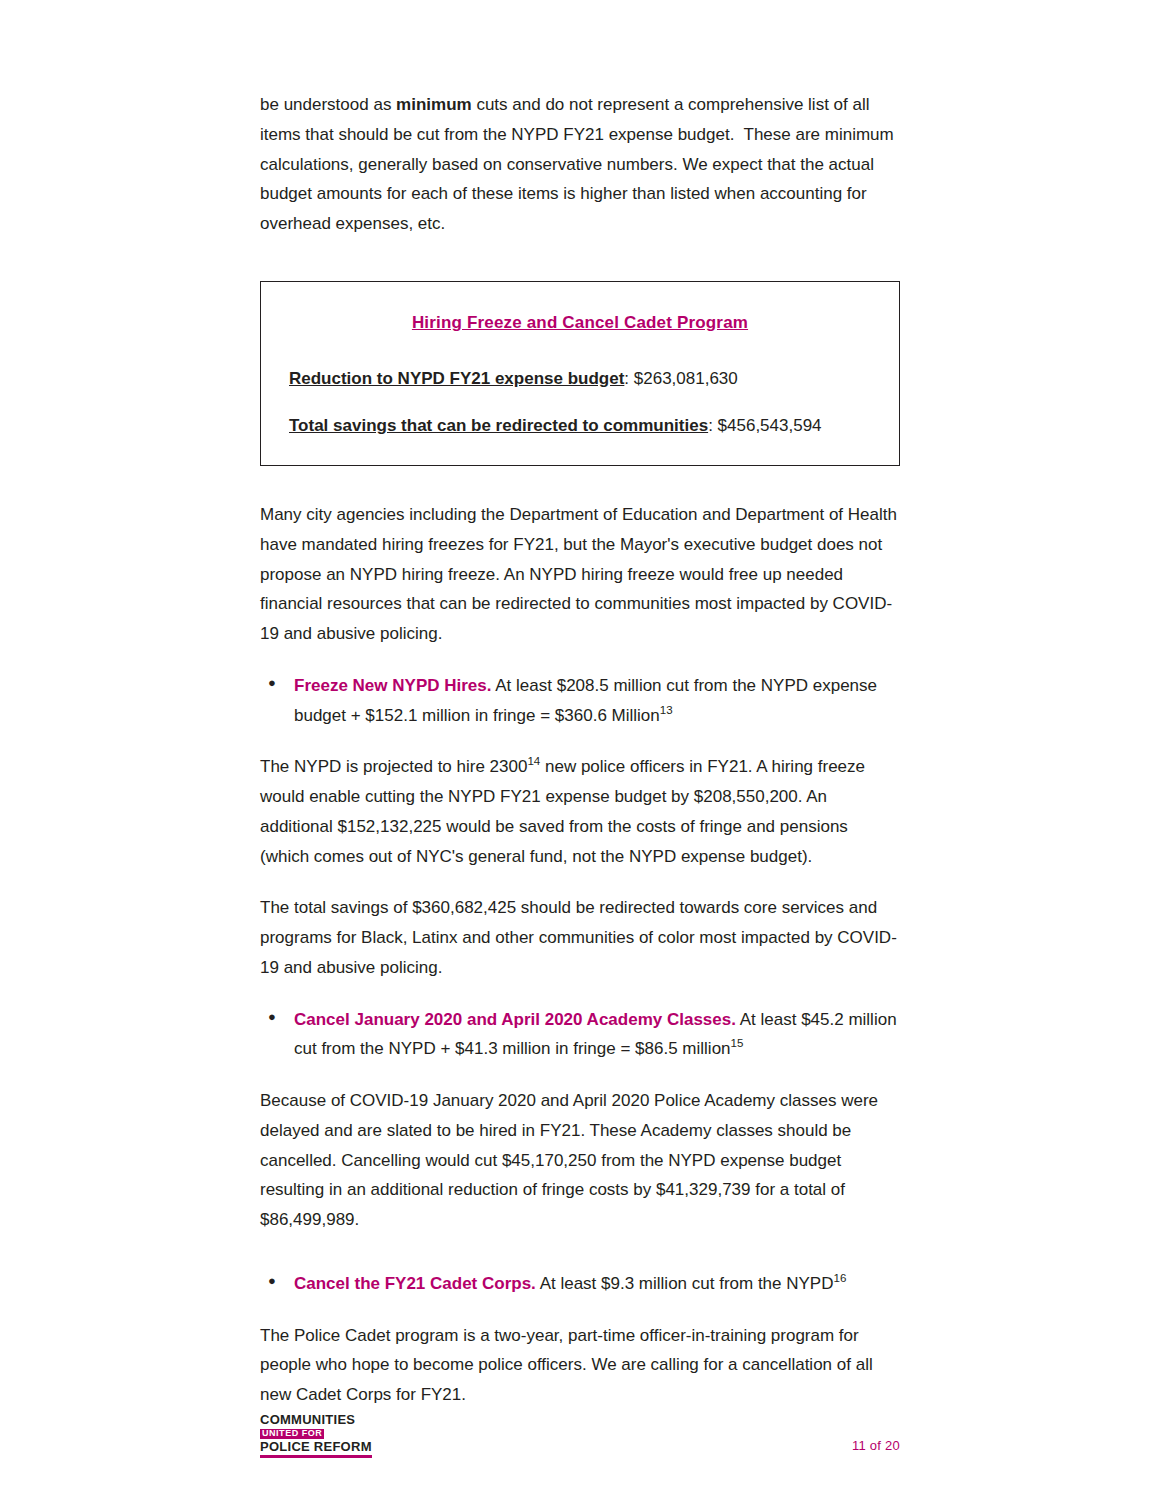be understood as minimum cuts and do not represent a comprehensive list of all items that should be cut from the NYPD FY21 expense budget. These are minimum calculations, generally based on conservative numbers. We expect that the actual budget amounts for each of these items is higher than listed when accounting for overhead expenses, etc.
Hiring Freeze and Cancel Cadet Program
Reduction to NYPD FY21 expense budget: $263,081,630
Total savings that can be redirected to communities: $456,543,594
Many city agencies including the Department of Education and Department of Health have mandated hiring freezes for FY21, but the Mayor's executive budget does not propose an NYPD hiring freeze. An NYPD hiring freeze would free up needed financial resources that can be redirected to communities most impacted by COVID-19 and abusive policing.
Freeze New NYPD Hires. At least $208.5 million cut from the NYPD expense budget + $152.1 million in fringe = $360.6 Million13
The NYPD is projected to hire 230014 new police officers in FY21. A hiring freeze would enable cutting the NYPD FY21 expense budget by $208,550,200. An additional $152,132,225 would be saved from the costs of fringe and pensions (which comes out of NYC's general fund, not the NYPD expense budget).
The total savings of $360,682,425 should be redirected towards core services and programs for Black, Latinx and other communities of color most impacted by COVID-19 and abusive policing.
Cancel January 2020 and April 2020 Academy Classes. At least $45.2 million cut from the NYPD + $41.3 million in fringe = $86.5 million15
Because of COVID-19 January 2020 and April 2020 Police Academy classes were delayed and are slated to be hired in FY21. These Academy classes should be cancelled. Cancelling would cut $45,170,250 from the NYPD expense budget resulting in an additional reduction of fringe costs by $41,329,739 for a total of $86,499,989.
Cancel the FY21 Cadet Corps. At least $9.3 million cut from the NYPD16
The Police Cadet program is a two-year, part-time officer-in-training program for people who hope to become police officers. We are calling for a cancellation of all new Cadet Corps for FY21.
COMMUNITIES
UNITED FOR
POLICE REFORM
11 of 20